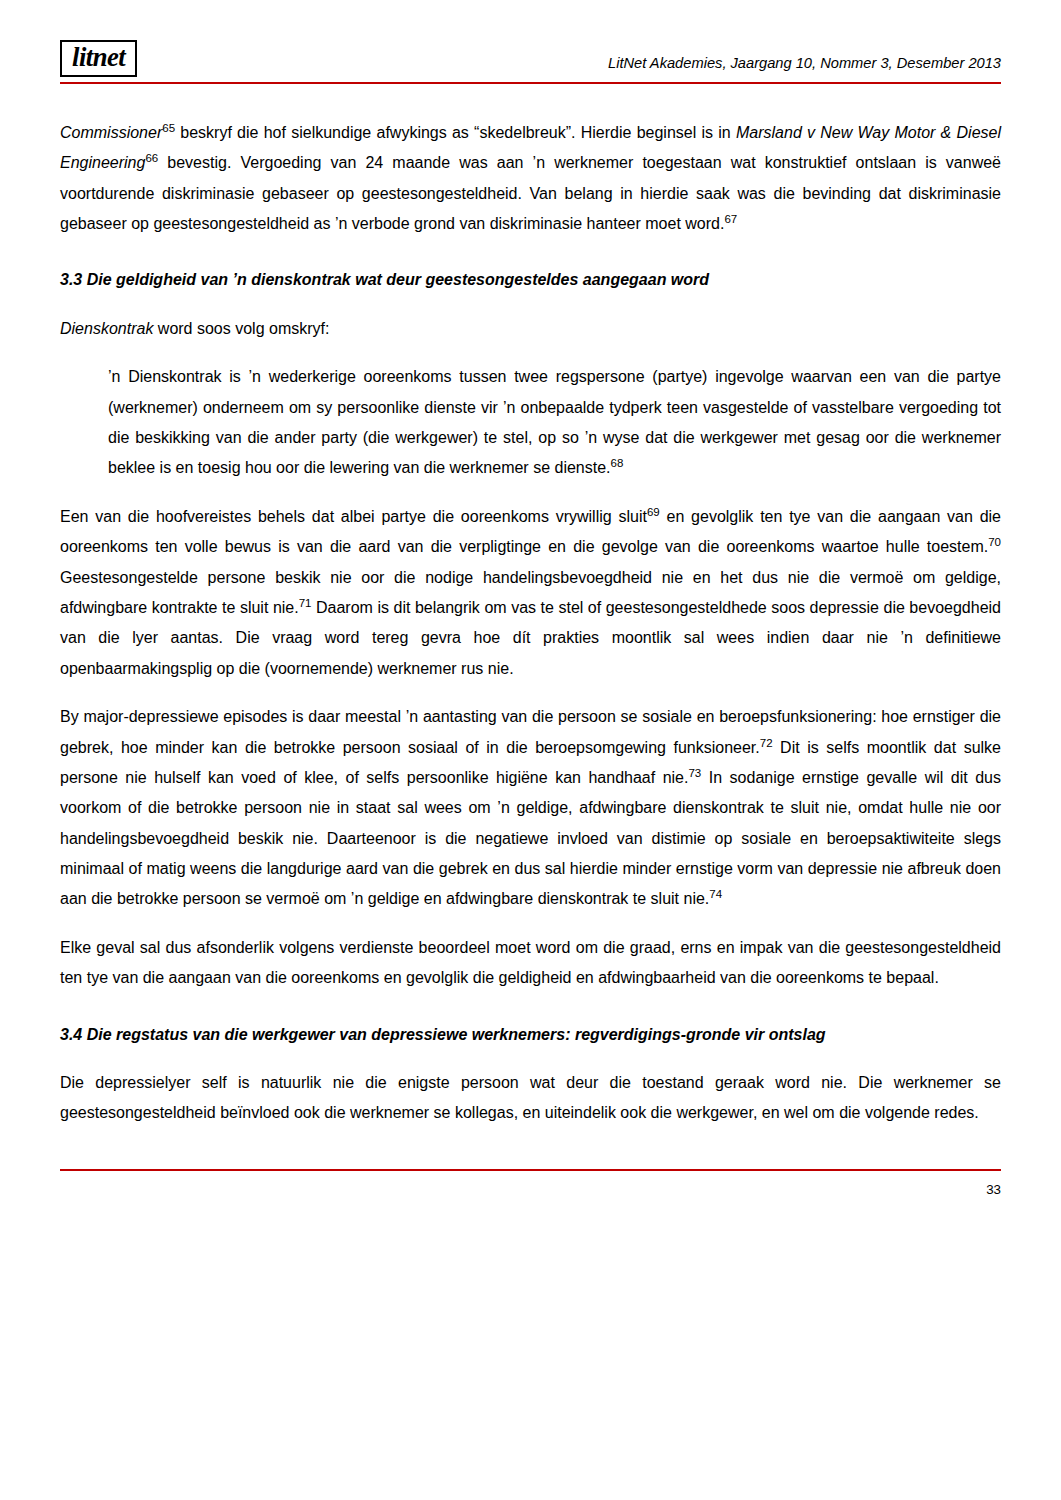litnet
LitNet Akademies, Jaargang 10, Nommer 3, Desember 2013
Commissioner65 beskryf die hof sielkundige afwykings as “skedelbreuk”. Hierdie beginsel is in Marsland v New Way Motor & Diesel Engineering66 bevestig. Vergoeding van 24 maande was aan ’n werknemer toegestaan wat konstruktief ontslaan is vanweë voortdurende diskriminasie gebaseer op geestesongesteldheid. Van belang in hierdie saak was die bevinding dat diskriminasie gebaseer op geestesongesteldheid as ’n verbode grond van diskriminasie hanteer moet word.67
3.3 Die geldigheid van ’n dienskontrak wat deur geestesongesteldes aangegaan word
Dienskontrak word soos volg omskryf:
’n Dienskontrak is ’n wederkerige ooreenkoms tussen twee regspersone (partye) ingevolge waarvan een van die partye (werknemer) onderneem om sy persoonlike dienste vir ’n onbepaalde tydperk teen vasgestelde of vasstelbare vergoeding tot die beskikking van die ander party (die werkgewer) te stel, op so ’n wyse dat die werkgewer met gesag oor die werknemer beklee is en toesig hou oor die lewering van die werknemer se dienste.68
Een van die hoofvereistes behels dat albei partye die ooreenkoms vrywillig sluit69 en gevolglik ten tye van die aangaan van die ooreenkoms ten volle bewus is van die aard van die verpligtinge en die gevolge van die ooreenkoms waartoe hulle toestem.70 Geestesongestelde persone beskik nie oor die nodige handelingsbevoegdheid nie en het dus nie die vermoë om geldige, afdwingbare kontrakte te sluit nie.71 Daarom is dit belangrik om vas te stel of geestesongesteldhede soos depressie die bevoegdheid van die lyer aantas. Die vraag word tereg gevra hoe dít prakties moontlik sal wees indien daar nie ’n definitiewe openbaarmakingsplig op die (voornemende) werknemer rus nie.
By major-depressiewe episodes is daar meestal ’n aantasting van die persoon se sosiale en beroepsfunksionering: hoe ernstiger die gebrek, hoe minder kan die betrokke persoon sosiaal of in die beroepsomgewing funksioneer.72 Dit is selfs moontlik dat sulke persone nie hulself kan voed of klee, of selfs persoonlike higiëne kan handhaaf nie.73 In sodanige ernstige gevalle wil dit dus voorkom of die betrokke persoon nie in staat sal wees om ’n geldige, afdwingbare dienskontrak te sluit nie, omdat hulle nie oor handelingsbevoegdheid beskik nie. Daarteenoor is die negatiewe invloed van distimie op sosiale en beroepsaktiwiteite slegs minimaal of matig weens die langdurige aard van die gebrek en dus sal hierdie minder ernstige vorm van depressie nie afbreuk doen aan die betrokke persoon se vermoë om ’n geldige en afdwingbare dienskontrak te sluit nie.74
Elke geval sal dus afsonderlik volgens verdienste beoordeel moet word om die graad, erns en impak van die geestesongesteldheid ten tye van die aangaan van die ooreenkoms en gevolglik die geldigheid en afdwingbaarheid van die ooreenkoms te bepaal.
3.4 Die regstatus van die werkgewer van depressiewe werknemers: regverdigings-gronde vir ontslag
Die depressielyer self is natuurlik nie die enigste persoon wat deur die toestand geraak word nie. Die werknemer se geestesongesteldheid beïnvloed ook die werknemer se kollegas, en uiteindelik ook die werkgewer, en wel om die volgende redes.
33